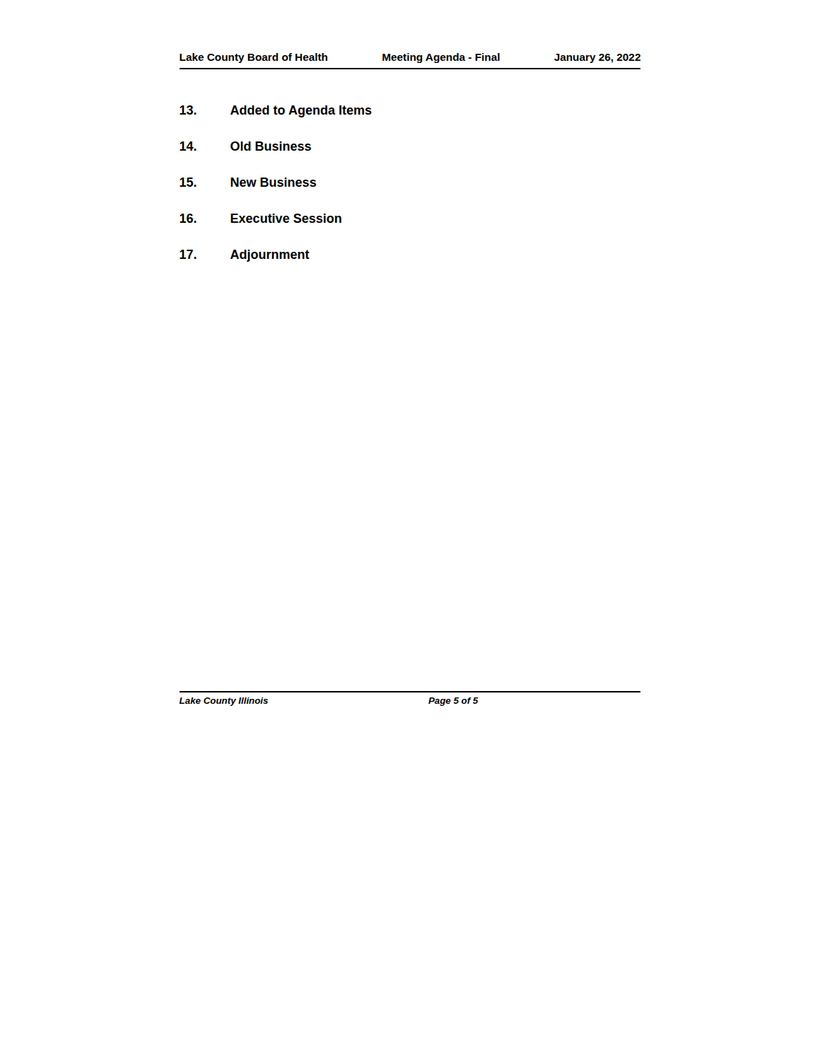Lake County Board of Health
Meeting Agenda - Final
January 26, 2022
13.
Added to Agenda Items
14.
Old Business
15.
New Business
16.
Executive Session
17.
Adjournment
Lake County Illinois
Page 5 of 5